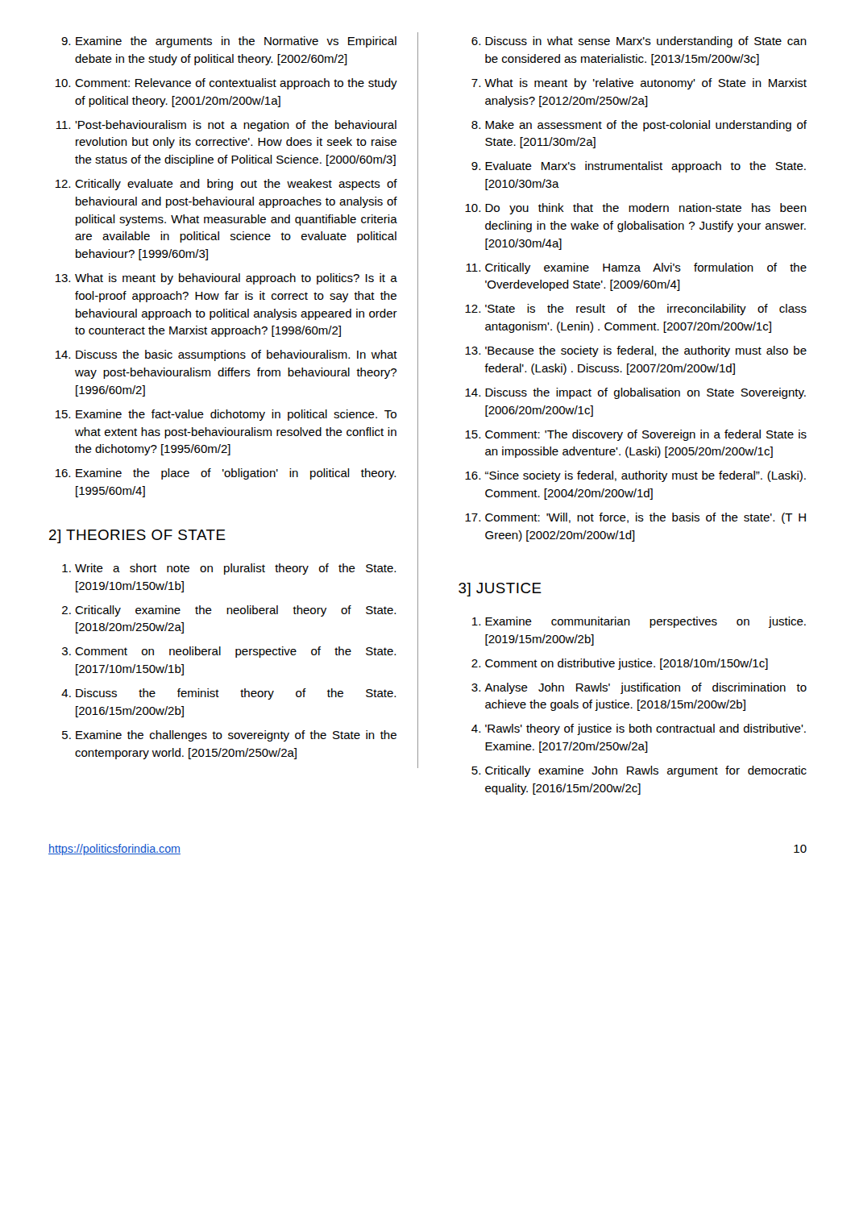Examine the arguments in the Normative vs Empirical debate in the study of political theory. [2002/60m/2]
Comment: Relevance of contextualist approach to the study of political theory. [2001/20m/200w/1a]
'Post-behaviouralism is not a negation of the behavioural revolution but only its corrective'. How does it seek to raise the status of the discipline of Political Science. [2000/60m/3]
Critically evaluate and bring out the weakest aspects of behavioural and post-behavioural approaches to analysis of political systems. What measurable and quantifiable criteria are available in political science to evaluate political behaviour? [1999/60m/3]
What is meant by behavioural approach to politics? Is it a fool-proof approach? How far is it correct to say that the behavioural approach to political analysis appeared in order to counteract the Marxist approach? [1998/60m/2]
Discuss the basic assumptions of behaviouralism. In what way post-behaviouralism differs from behavioural theory? [1996/60m/2]
Examine the fact-value dichotomy in political science. To what extent has post-behaviouralism resolved the conflict in the dichotomy? [1995/60m/2]
Examine the place of 'obligation' in political theory. [1995/60m/4]
2] THEORIES OF STATE
Write a short note on pluralist theory of the State. [2019/10m/150w/1b]
Critically examine the neoliberal theory of State. [2018/20m/250w/2a]
Comment on neoliberal perspective of the State. [2017/10m/150w/1b]
Discuss the feminist theory of the State. [2016/15m/200w/2b]
Examine the challenges to sovereignty of the State in the contemporary world. [2015/20m/250w/2a]
Discuss in what sense Marx's understanding of State can be considered as materialistic. [2013/15m/200w/3c]
What is meant by 'relative autonomy' of State in Marxist analysis? [2012/20m/250w/2a]
Make an assessment of the post-colonial understanding of State. [2011/30m/2a]
Evaluate Marx's instrumentalist approach to the State. [2010/30m/3a
Do you think that the modern nation-state has been declining in the wake of globalisation ? Justify your answer. [2010/30m/4a]
Critically examine Hamza Alvi's formulation of the 'Overdeveloped State'. [2009/60m/4]
'State is the result of the irreconcilability of class antagonism'. (Lenin) . Comment. [2007/20m/200w/1c]
'Because the society is federal, the authority must also be federal'. (Laski) . Discuss. [2007/20m/200w/1d]
Discuss the impact of globalisation on State Sovereignty. [2006/20m/200w/1c]
Comment: 'The discovery of Sovereign in a federal State is an impossible adventure'. (Laski) [2005/20m/200w/1c]
“Since society is federal, authority must be federal”. (Laski). Comment. [2004/20m/200w/1d]
Comment: 'Will, not force, is the basis of the state'. (T H Green) [2002/20m/200w/1d]
3] JUSTICE
Examine communitarian perspectives on justice. [2019/15m/200w/2b]
Comment on distributive justice. [2018/10m/150w/1c]
Analyse John Rawls' justification of discrimination to achieve the goals of justice. [2018/15m/200w/2b]
'Rawls' theory of justice is both contractual and distributive'. Examine. [2017/20m/250w/2a]
Critically examine John Rawls argument for democratic equality. [2016/15m/200w/2c]
https://politicsforindia.com 10